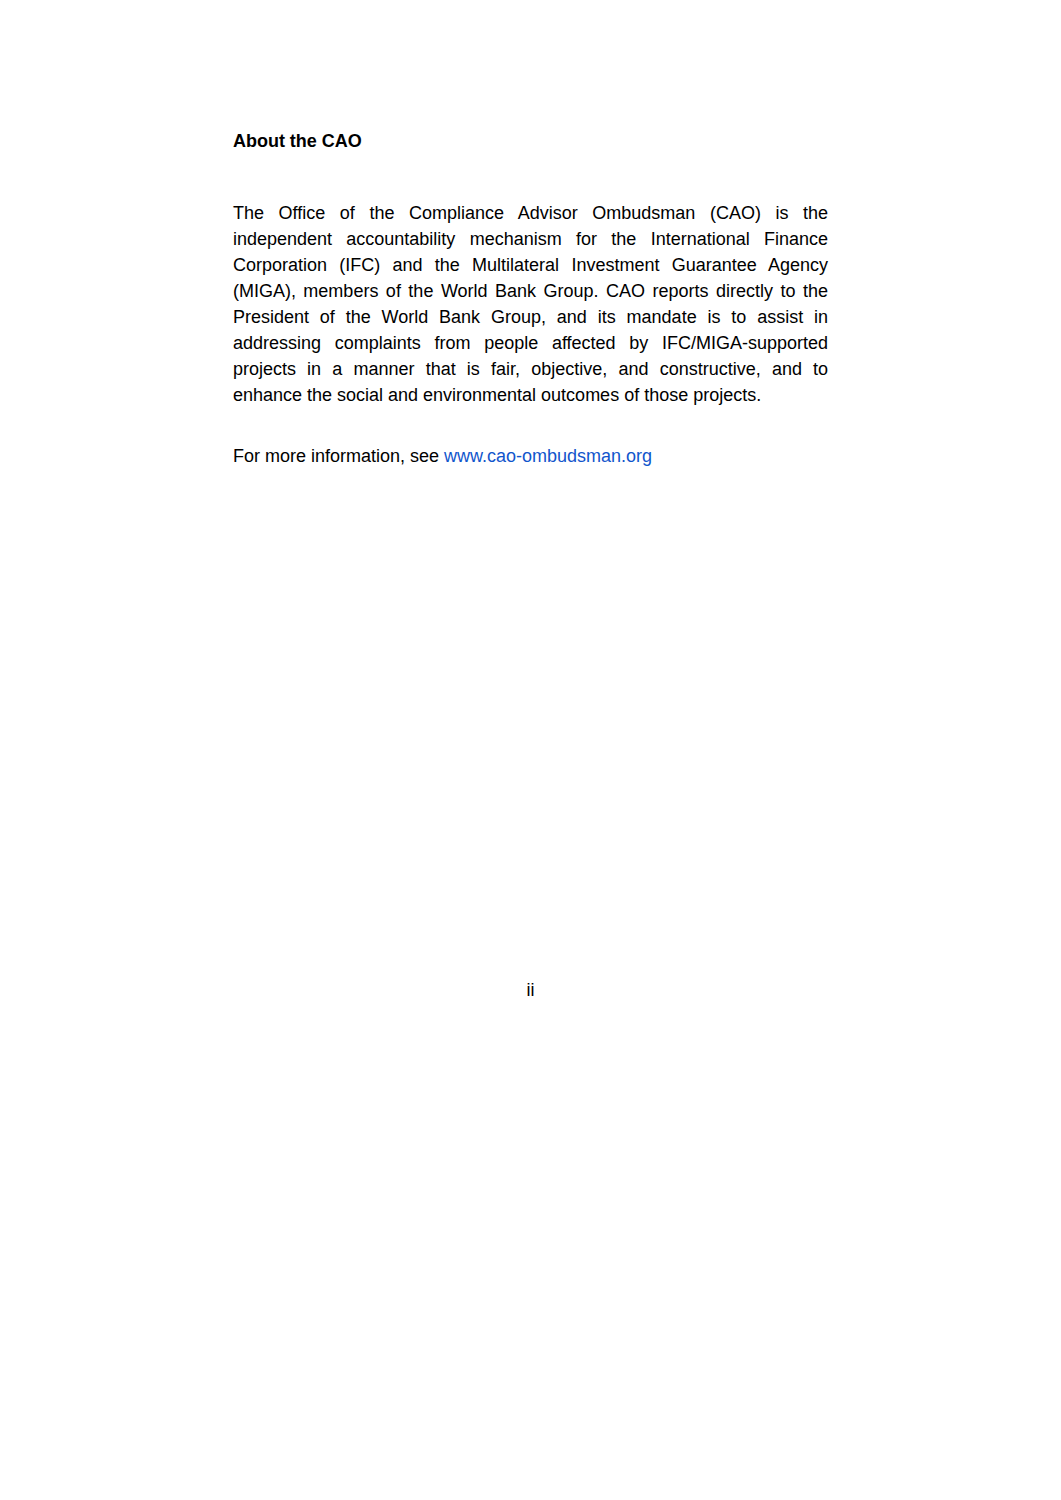About the CAO
The Office of the Compliance Advisor Ombudsman (CAO) is the independent accountability mechanism for the International Finance Corporation (IFC) and the Multilateral Investment Guarantee Agency (MIGA), members of the World Bank Group. CAO reports directly to the President of the World Bank Group, and its mandate is to assist in addressing complaints from people affected by IFC/MIGA-supported projects in a manner that is fair, objective, and constructive, and to enhance the social and environmental outcomes of those projects.
For more information, see www.cao-ombudsman.org
ii